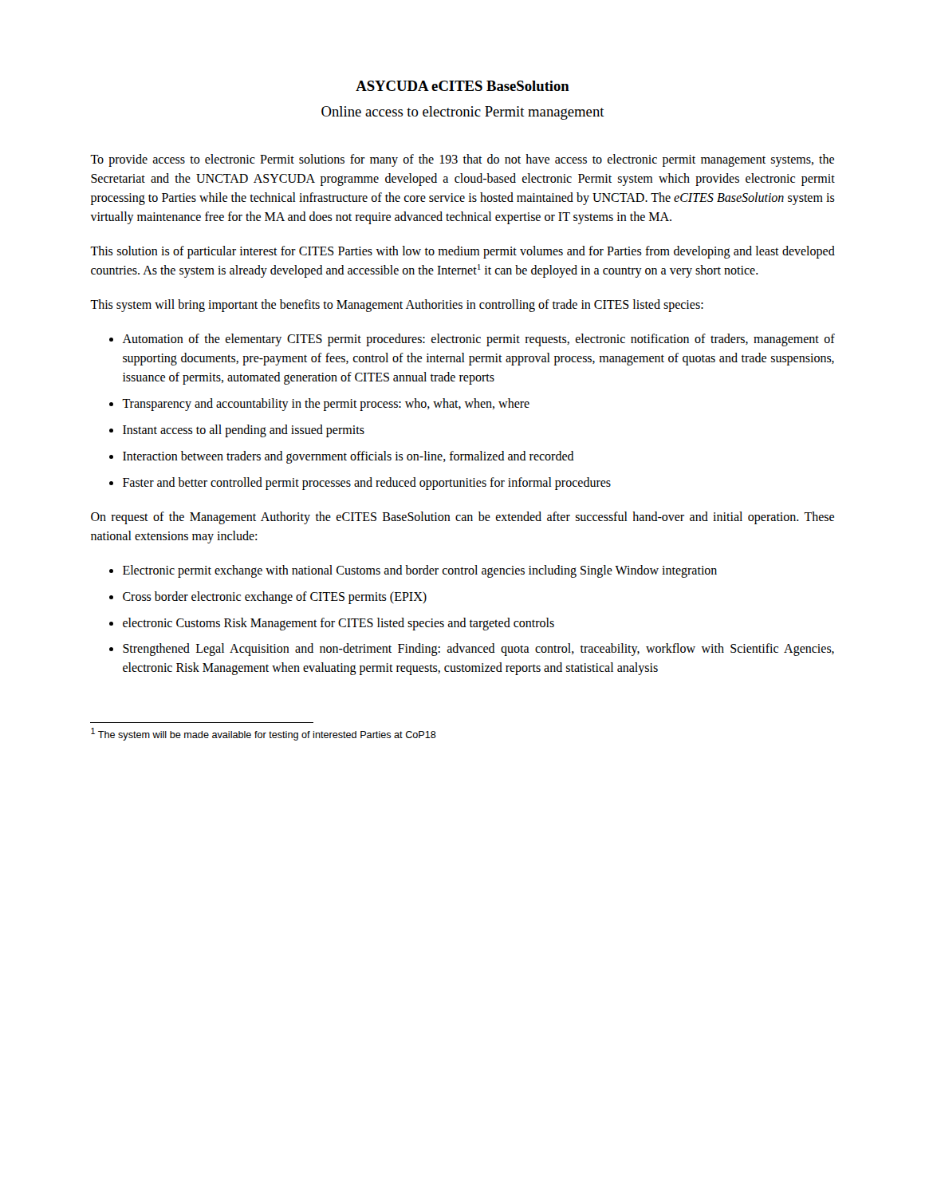ASYCUDA eCITES BaseSolution
Online access to electronic Permit management
To provide access to electronic Permit solutions for many of the 193 that do not have access to electronic permit management systems, the Secretariat and the UNCTAD ASYCUDA programme developed a cloud-based electronic Permit system which provides electronic permit processing to Parties while the technical infrastructure of the core service is hosted maintained by UNCTAD. The eCITES BaseSolution system is virtually maintenance free for the MA and does not require advanced technical expertise or IT systems in the MA.
This solution is of particular interest for CITES Parties with low to medium permit volumes and for Parties from developing and least developed countries. As the system is already developed and accessible on the Internet1 it can be deployed in a country on a very short notice.
This system will bring important the benefits to Management Authorities in controlling of trade in CITES listed species:
Automation of the elementary CITES permit procedures: electronic permit requests, electronic notification of traders, management of supporting documents, pre-payment of fees, control of the internal permit approval process, management of quotas and trade suspensions, issuance of permits, automated generation of CITES annual trade reports
Transparency and accountability in the permit process: who, what, when, where
Instant access to all pending and issued permits
Interaction between traders and government officials is on-line, formalized and recorded
Faster and better controlled permit processes and reduced opportunities for informal procedures
On request of the Management Authority the eCITES BaseSolution can be extended after successful hand-over and initial operation. These national extensions may include:
Electronic permit exchange with national Customs and border control agencies including Single Window integration
Cross border electronic exchange of CITES permits (EPIX)
electronic Customs Risk Management for CITES listed species and targeted controls
Strengthened Legal Acquisition and non-detriment Finding: advanced quota control, traceability, workflow with Scientific Agencies, electronic Risk Management when evaluating permit requests, customized reports and statistical analysis
1 The system will be made available for testing of interested Parties at CoP18